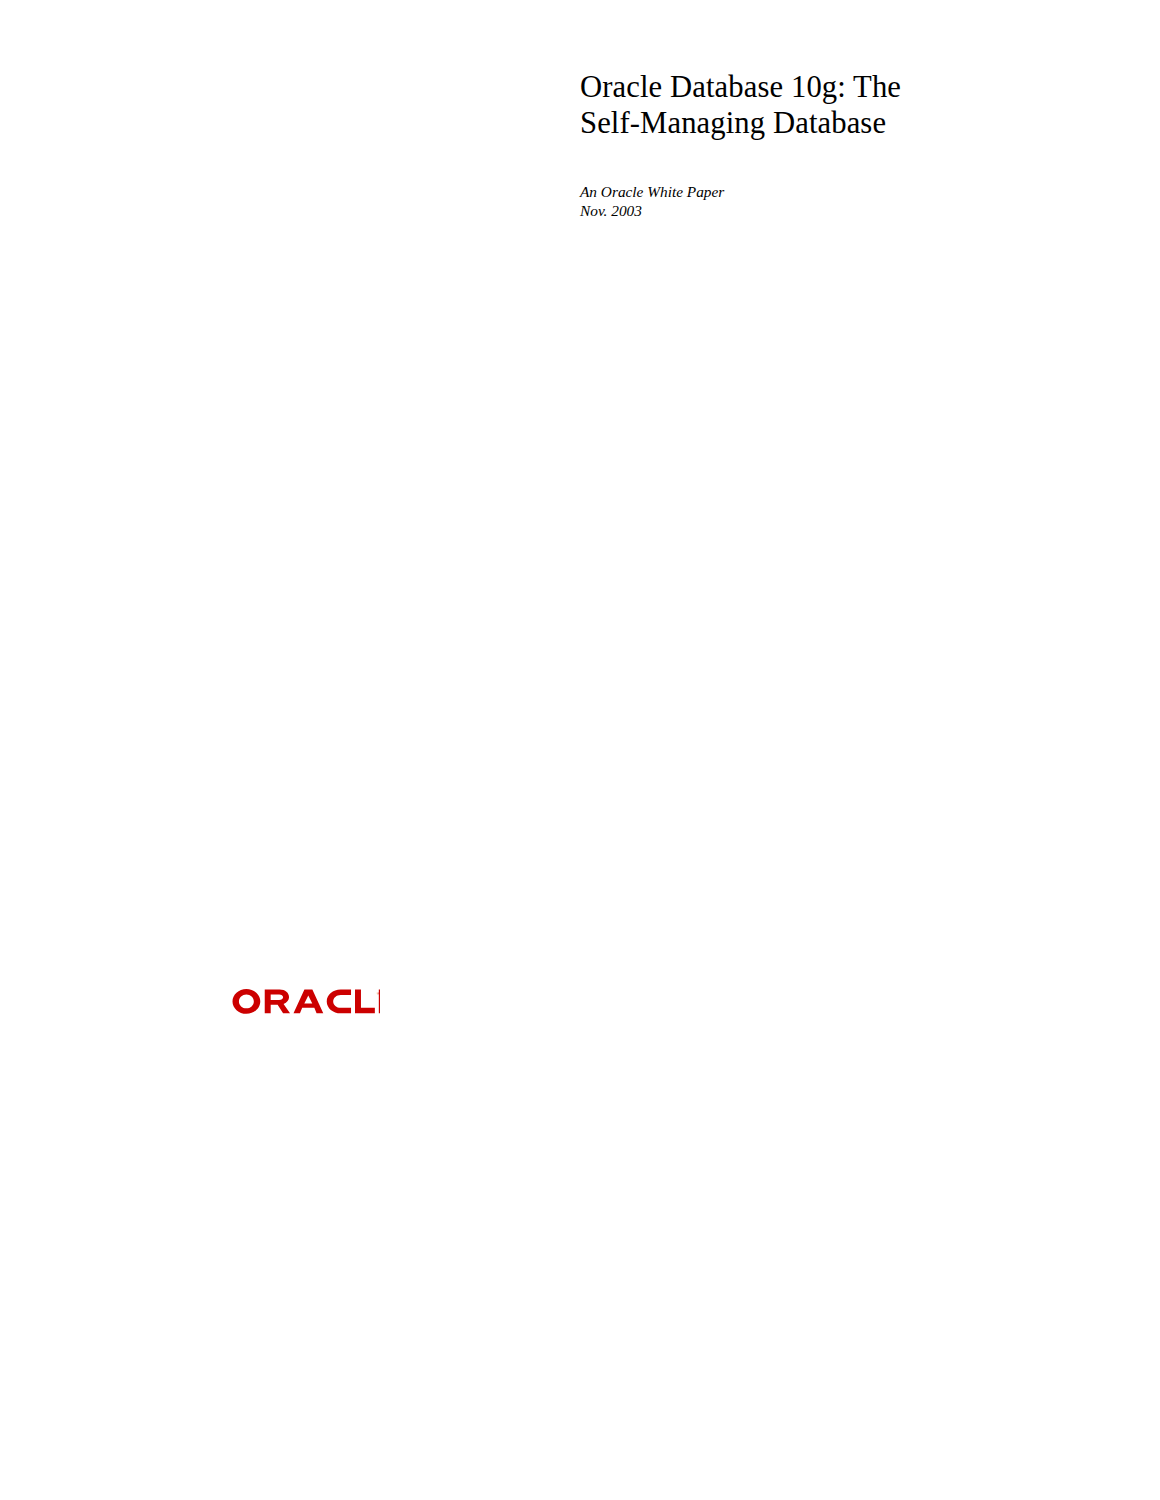Oracle Database 10g: The Self-Managing Database
An Oracle White Paper
Nov. 2003
®